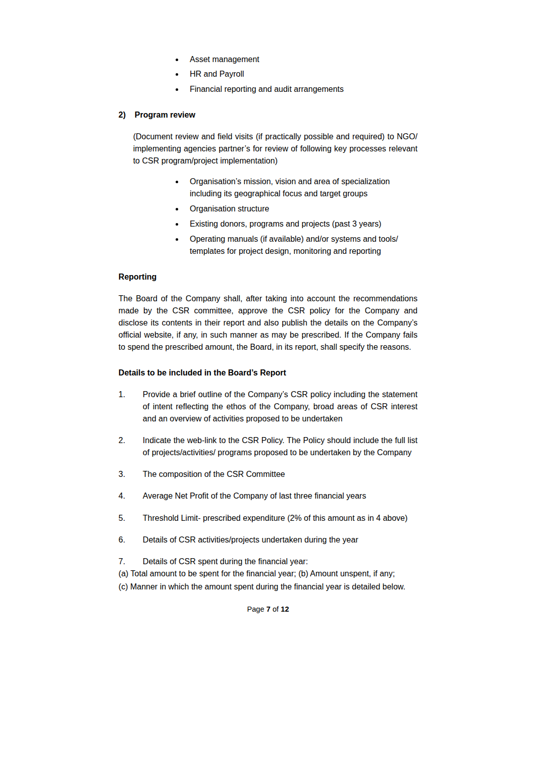Asset management
HR and Payroll
Financial reporting and audit arrangements
2) Program review
(Document review and field visits (if practically possible and required) to NGO/ implementing agencies partner’s for review of following key processes relevant to CSR program/project implementation)
Organisation’s mission, vision and area of specialization including its geographical focus and target groups
Organisation structure
Existing donors, programs and projects (past 3 years)
Operating manuals (if available) and/or systems and tools/ templates for project design, monitoring and reporting
Reporting
The Board of the Company shall, after taking into account the recommendations made by the CSR committee, approve the CSR policy for the Company and disclose its contents in their report and also publish the details on the Company’s official website, if any, in such manner as may be prescribed. If the Company fails to spend the prescribed amount, the Board, in its report, shall specify the reasons.
Details to be included in the Board’s Report
Provide a brief outline of the Company’s CSR policy including the statement of intent reflecting the ethos of the Company, broad areas of CSR interest and an overview of activities proposed to be undertaken
Indicate the web-link to the CSR Policy. The Policy should include the full list of projects/activities/ programs proposed to be undertaken by the Company
The composition of the CSR Committee
Average Net Profit of the Company of last three financial years
Threshold Limit- prescribed expenditure (2% of this amount as in 4 above)
Details of CSR activities/projects undertaken during the year
Details of CSR spent during the financial year:
(a) Total amount to be spent for the financial year; (b) Amount unspent, if any;
(c) Manner in which the amount spent during the financial year is detailed below.
Page 7 of 12